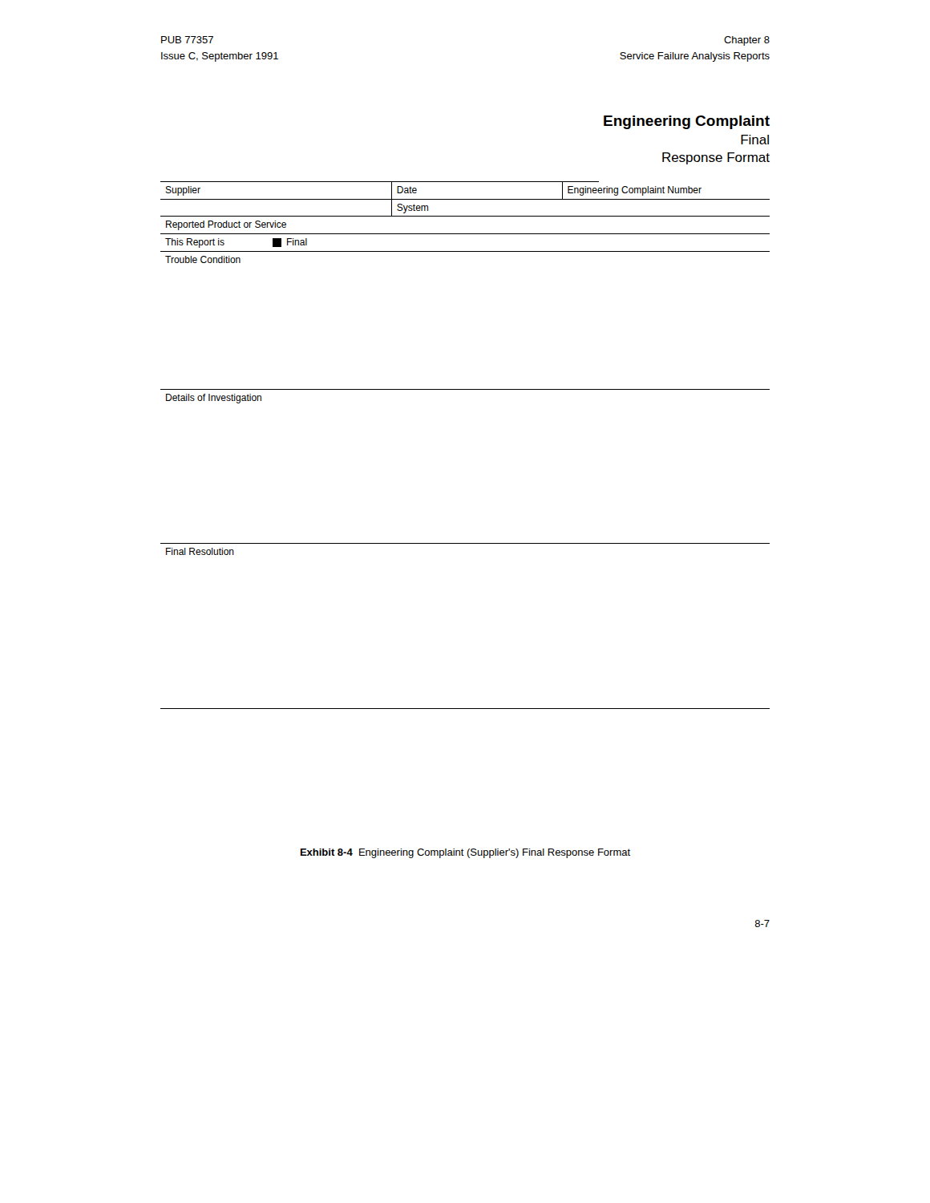PUB 77357
Issue C, September 1991
Chapter 8
Service Failure Analysis Reports
Engineering Complaint
Final
Response Format
Supplier
Date
Engineering Complaint Number
System
Reported Product or Service
This Report is Final
Trouble Condition
Details of Investigation
Final Resolution
Exhibit 8-4 Engineering Complaint (Supplier's) Final Response Format
8-7